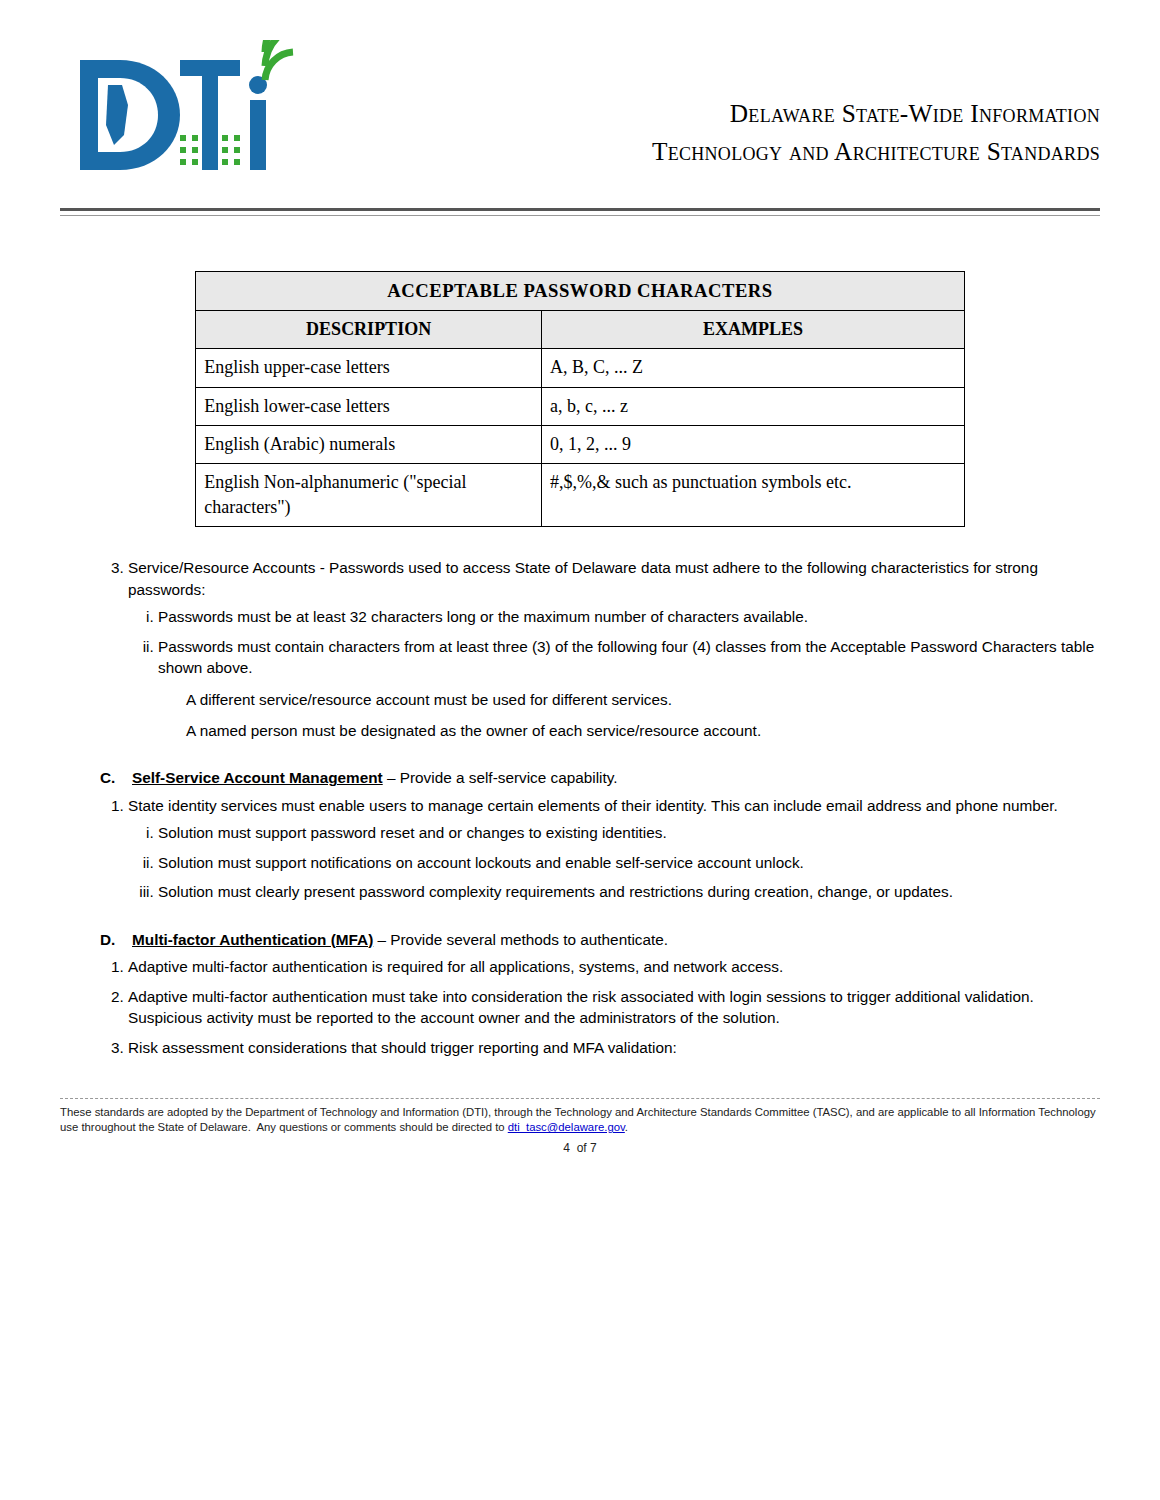Delaware State-Wide Information
Technology and Architecture Standards
ACCEPTABLE PASSWORD CHARACTERS
| DESCRIPTION | EXAMPLES |
| --- | --- |
| English upper-case letters | A, B, C, ... Z |
| English lower-case letters | a, b, c, ... z |
| English (Arabic) numerals | 0, 1, 2, ... 9 |
| English Non-alphanumeric ("special characters") | #,$,%,& such as punctuation symbols etc. |
Service/Resource Accounts - Passwords used to access State of Delaware data must adhere to the following characteristics for strong passwords:
Passwords must be at least 32 characters long or the maximum number of characters available.
Passwords must contain characters from at least three (3) of the following four (4) classes from the Acceptable Password Characters table shown above.
A different service/resource account must be used for different services.
A named person must be designated as the owner of each service/resource account.
C. Self-Service Account Management – Provide a self-service capability.
State identity services must enable users to manage certain elements of their identity. This can include email address and phone number.
Solution must support password reset and or changes to existing identities.
Solution must support notifications on account lockouts and enable self-service account unlock.
Solution must clearly present password complexity requirements and restrictions during creation, change, or updates.
D. Multi-factor Authentication (MFA) – Provide several methods to authenticate.
Adaptive multi-factor authentication is required for all applications, systems, and network access.
Adaptive multi-factor authentication must take into consideration the risk associated with login sessions to trigger additional validation. Suspicious activity must be reported to the account owner and the administrators of the solution.
Risk assessment considerations that should trigger reporting and MFA validation:
These standards are adopted by the Department of Technology and Information (DTI), through the Technology and Architecture Standards Committee (TASC), and are applicable to all Information Technology use throughout the State of Delaware. Any questions or comments should be directed to dti_tasc@delaware.gov.
4 of 7